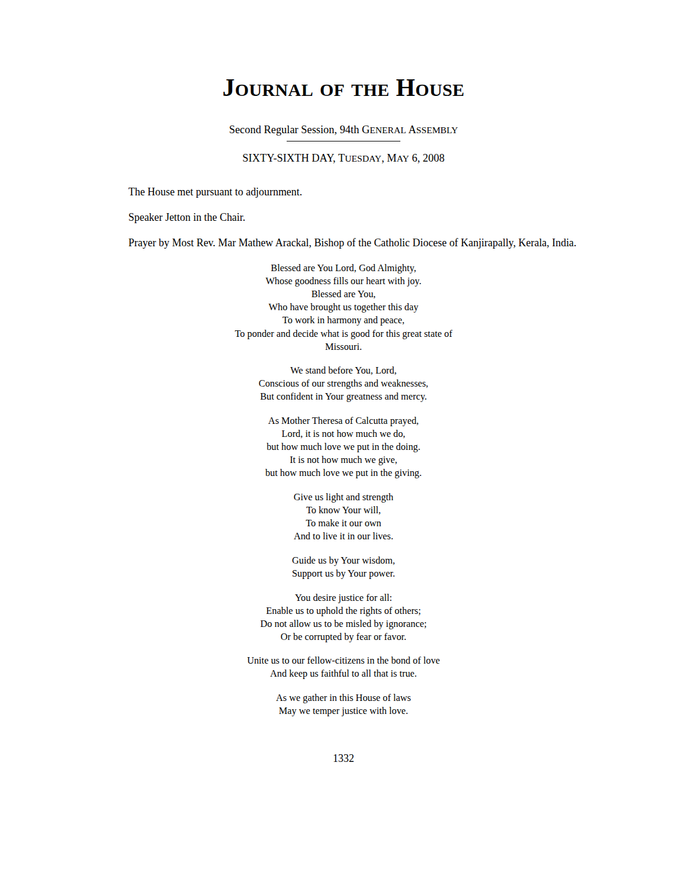JOURNAL OF THE HOUSE
Second Regular Session, 94th GENERAL ASSEMBLY
SIXTY-SIXTH DAY, TUESDAY, MAY 6, 2008
The House met pursuant to adjournment.
Speaker Jetton in the Chair.
Prayer by Most Rev. Mar Mathew Arackal, Bishop of the Catholic Diocese of Kanjirapally, Kerala, India.
Blessed are You Lord, God Almighty,
Whose goodness fills our heart with joy.
Blessed are You,
Who have brought us together this day
To work in harmony and peace,
To ponder and decide what is good for this great state of
Missouri.
We stand before You, Lord,
Conscious of our strengths and weaknesses,
But confident in Your greatness and mercy.
As Mother Theresa of Calcutta prayed,
Lord, it is not how much we do,
but how much love we put in the doing.
It is not how much we give,
but how much love we put in the giving.
Give us light and strength
To know Your will,
To make it our own
And to live it in our lives.
Guide us by Your wisdom,
Support us by Your power.
You desire justice for all:
Enable us to uphold the rights of others;
Do not allow us to be misled by ignorance;
Or be corrupted by fear or favor.
Unite us to our fellow-citizens in the bond of love
And keep us faithful to all that is true.
As we gather in this House of laws
May we temper justice with love.
1332